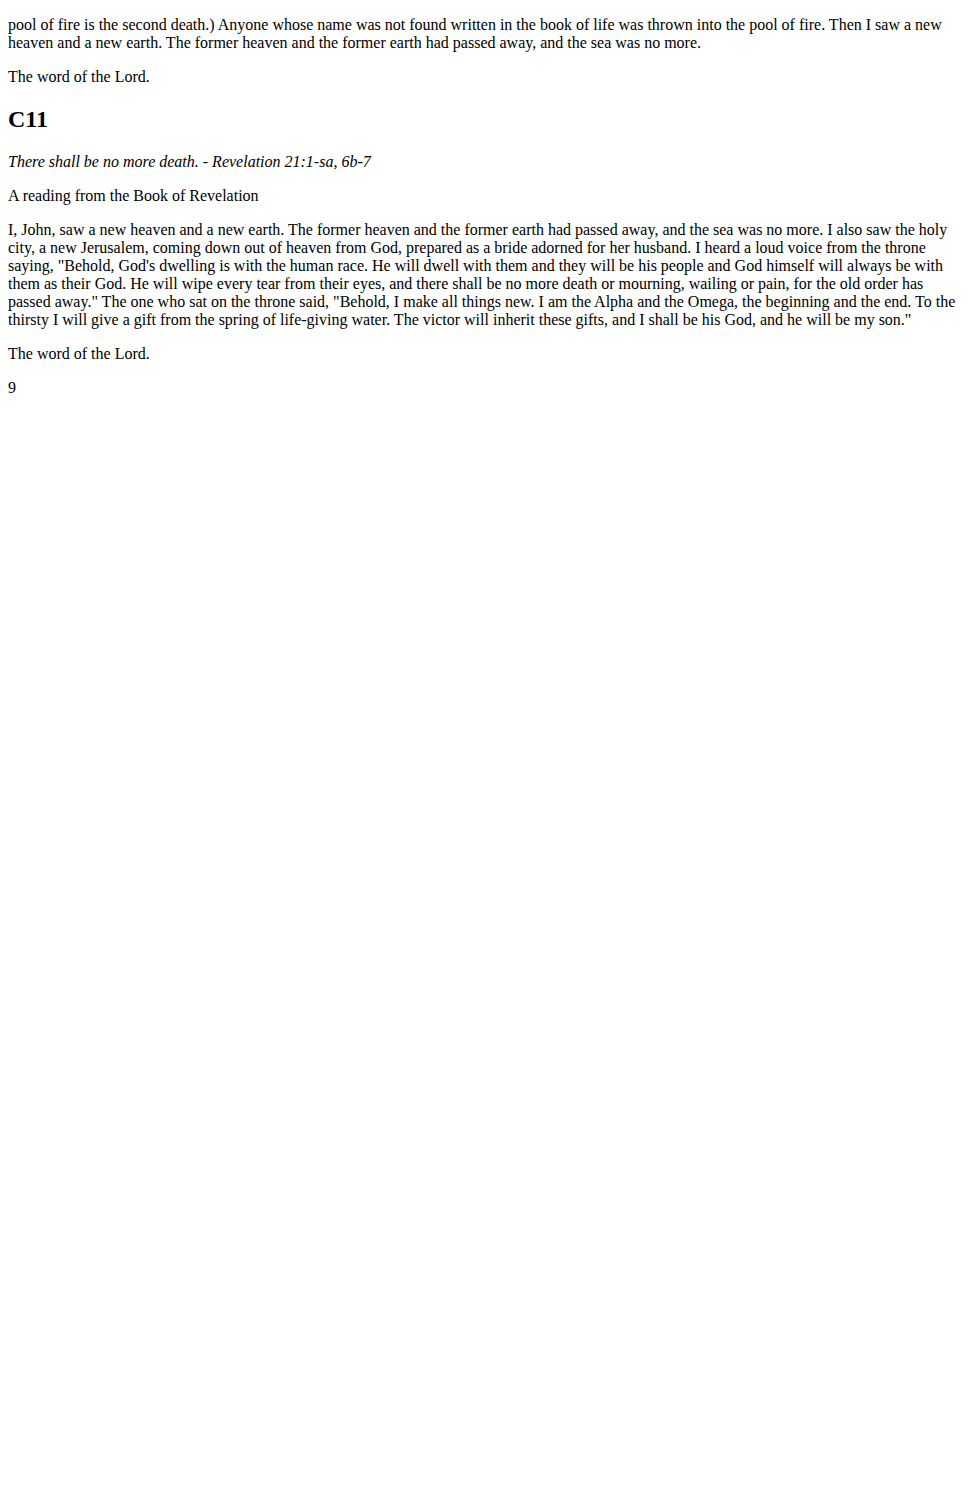pool of fire is the second death.) Anyone whose name was not found written in the book of life was thrown into the pool of fire. Then I saw a new heaven and a new earth. The former heaven and the former earth had passed away, and the sea was no more.
The word of the Lord.
C11
There shall be no more death. - Revelation 21:1-sa, 6b-7
A reading from the Book of Revelation
I, John, saw a new heaven and a new earth. The former heaven and the former earth had passed away, and the sea was no more. I also saw the holy city, a new Jerusalem, coming down out of heaven from God, prepared as a bride adorned for her husband. I heard a loud voice from the throne saying, "Behold, God's dwelling is with the human race. He will dwell with them and they will be his people and God himself will always be with them as their God. He will wipe every tear from their eyes, and there shall be no more death or mourning, wailing or pain, for the old order has passed away." The one who sat on the throne said, "Behold, I make all things new. I am the Alpha and the Omega, the beginning and the end. To the thirsty I will give a gift from the spring of life-giving water. The victor will inherit these gifts, and I shall be his God, and he will be my son."
The word of the Lord.
9